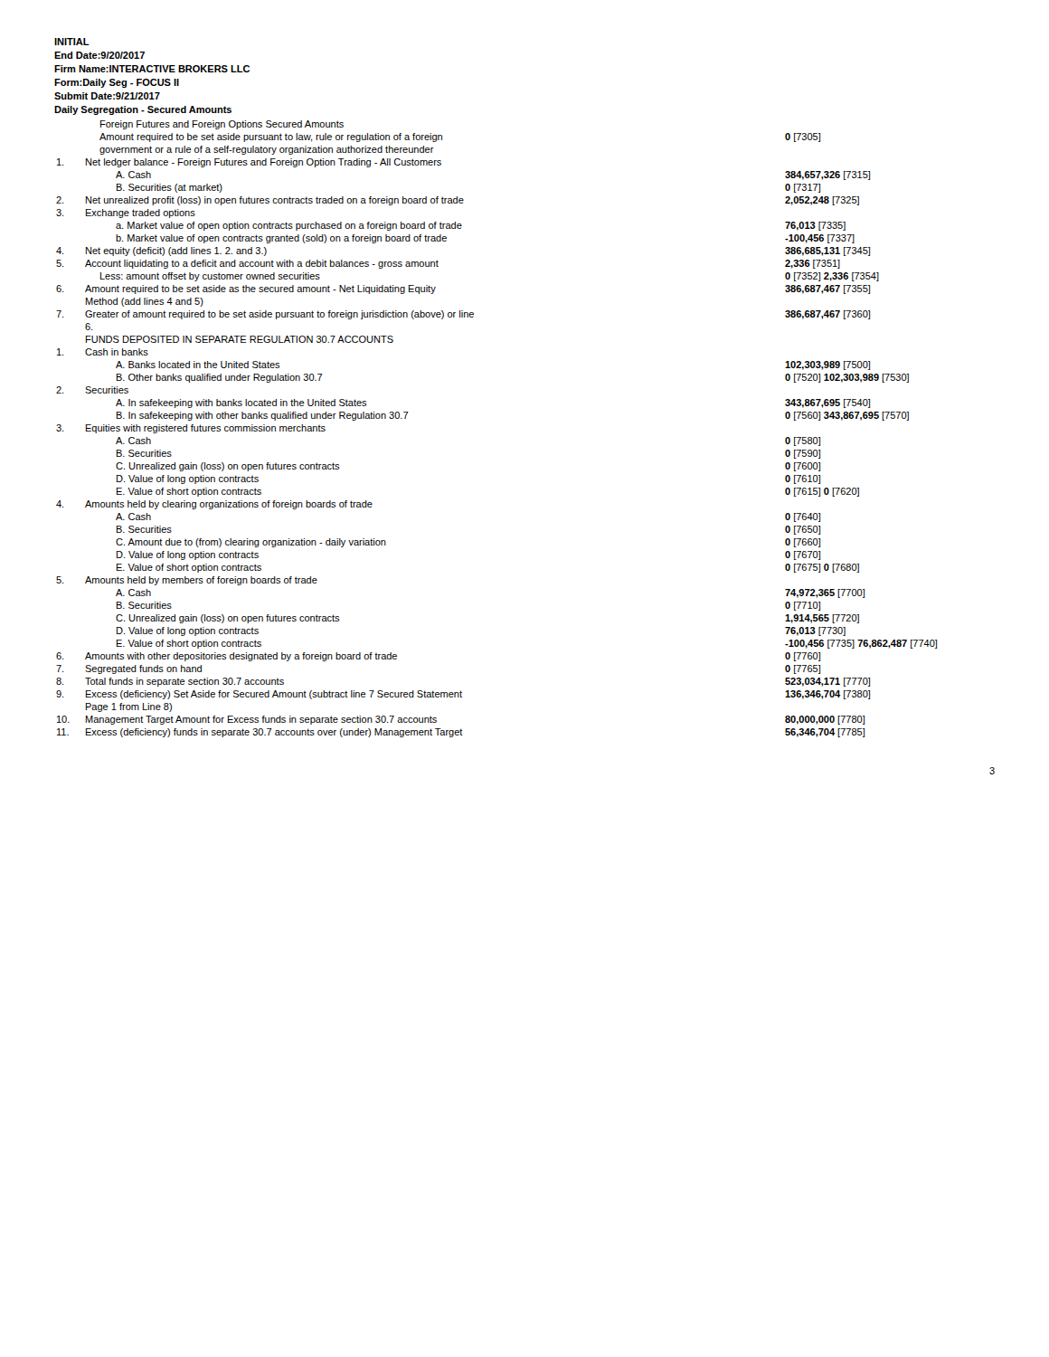INITIAL
End Date:9/20/2017
Firm Name:INTERACTIVE BROKERS LLC
Form:Daily Seg - FOCUS II
Submit Date:9/21/2017
Daily Segregation - Secured Amounts
| | Foreign Futures and Foreign Options Secured Amounts | |
| | Amount required to be set aside pursuant to law, rule or regulation of a foreign | 0 [7305] |
| | government or a rule of a self-regulatory organization authorized thereunder | |
| 1. | Net ledger balance - Foreign Futures and Foreign Option Trading - All Customers | |
| | A. Cash | 384,657,326 [7315] |
| | B. Securities (at market) | 0 [7317] |
| 2. | Net unrealized profit (loss) in open futures contracts traded on a foreign board of trade | 2,052,248 [7325] |
| 3. | Exchange traded options | |
| | a. Market value of open option contracts purchased on a foreign board of trade | 76,013 [7335] |
| | b. Market value of open contracts granted (sold) on a foreign board of trade | -100,456 [7337] |
| 4. | Net equity (deficit) (add lines 1. 2. and 3.) | 386,685,131 [7345] |
| 5. | Account liquidating to a deficit and account with a debit balances - gross amount | 2,336 [7351] |
| | Less: amount offset by customer owned securities | 0 [7352] 2,336 [7354] |
| 6. | Amount required to be set aside as the secured amount - Net Liquidating Equity | 386,687,467 [7355] |
| | Method (add lines 4 and 5) | |
| 7. | Greater of amount required to be set aside pursuant to foreign jurisdiction (above) or line | 386,687,467 [7360] |
| | 6. | |
| | FUNDS DEPOSITED IN SEPARATE REGULATION 30.7 ACCOUNTS | |
| 1. | Cash in banks | |
| | A. Banks located in the United States | 102,303,989 [7500] |
| | B. Other banks qualified under Regulation 30.7 | 0 [7520] 102,303,989 [7530] |
| 2. | Securities | |
| | A. In safekeeping with banks located in the United States | 343,867,695 [7540] |
| | B. In safekeeping with other banks qualified under Regulation 30.7 | 0 [7560] 343,867,695 [7570] |
| 3. | Equities with registered futures commission merchants | |
| | A. Cash | 0 [7580] |
| | B. Securities | 0 [7590] |
| | C. Unrealized gain (loss) on open futures contracts | 0 [7600] |
| | D. Value of long option contracts | 0 [7610] |
| | E. Value of short option contracts | 0 [7615] 0 [7620] |
| 4. | Amounts held by clearing organizations of foreign boards of trade | |
| | A. Cash | 0 [7640] |
| | B. Securities | 0 [7650] |
| | C. Amount due to (from) clearing organization - daily variation | 0 [7660] |
| | D. Value of long option contracts | 0 [7670] |
| | E. Value of short option contracts | 0 [7675] 0 [7680] |
| 5. | Amounts held by members of foreign boards of trade | |
| | A. Cash | 74,972,365 [7700] |
| | B. Securities | 0 [7710] |
| | C. Unrealized gain (loss) on open futures contracts | 1,914,565 [7720] |
| | D. Value of long option contracts | 76,013 [7730] |
| | E. Value of short option contracts | -100,456 [7735] 76,862,487 [7740] |
| 6. | Amounts with other depositories designated by a foreign board of trade | 0 [7760] |
| 7. | Segregated funds on hand | 0 [7765] |
| 8. | Total funds in separate section 30.7 accounts | 523,034,171 [7770] |
| 9. | Excess (deficiency) Set Aside for Secured Amount (subtract line 7 Secured Statement | 136,346,704 [7380] |
| | Page 1 from Line 8) | |
| 10. | Management Target Amount for Excess funds in separate section 30.7 accounts | 80,000,000 [7780] |
| 11. | Excess (deficiency) funds in separate 30.7 accounts over (under) Management Target | 56,346,704 [7785] |
3